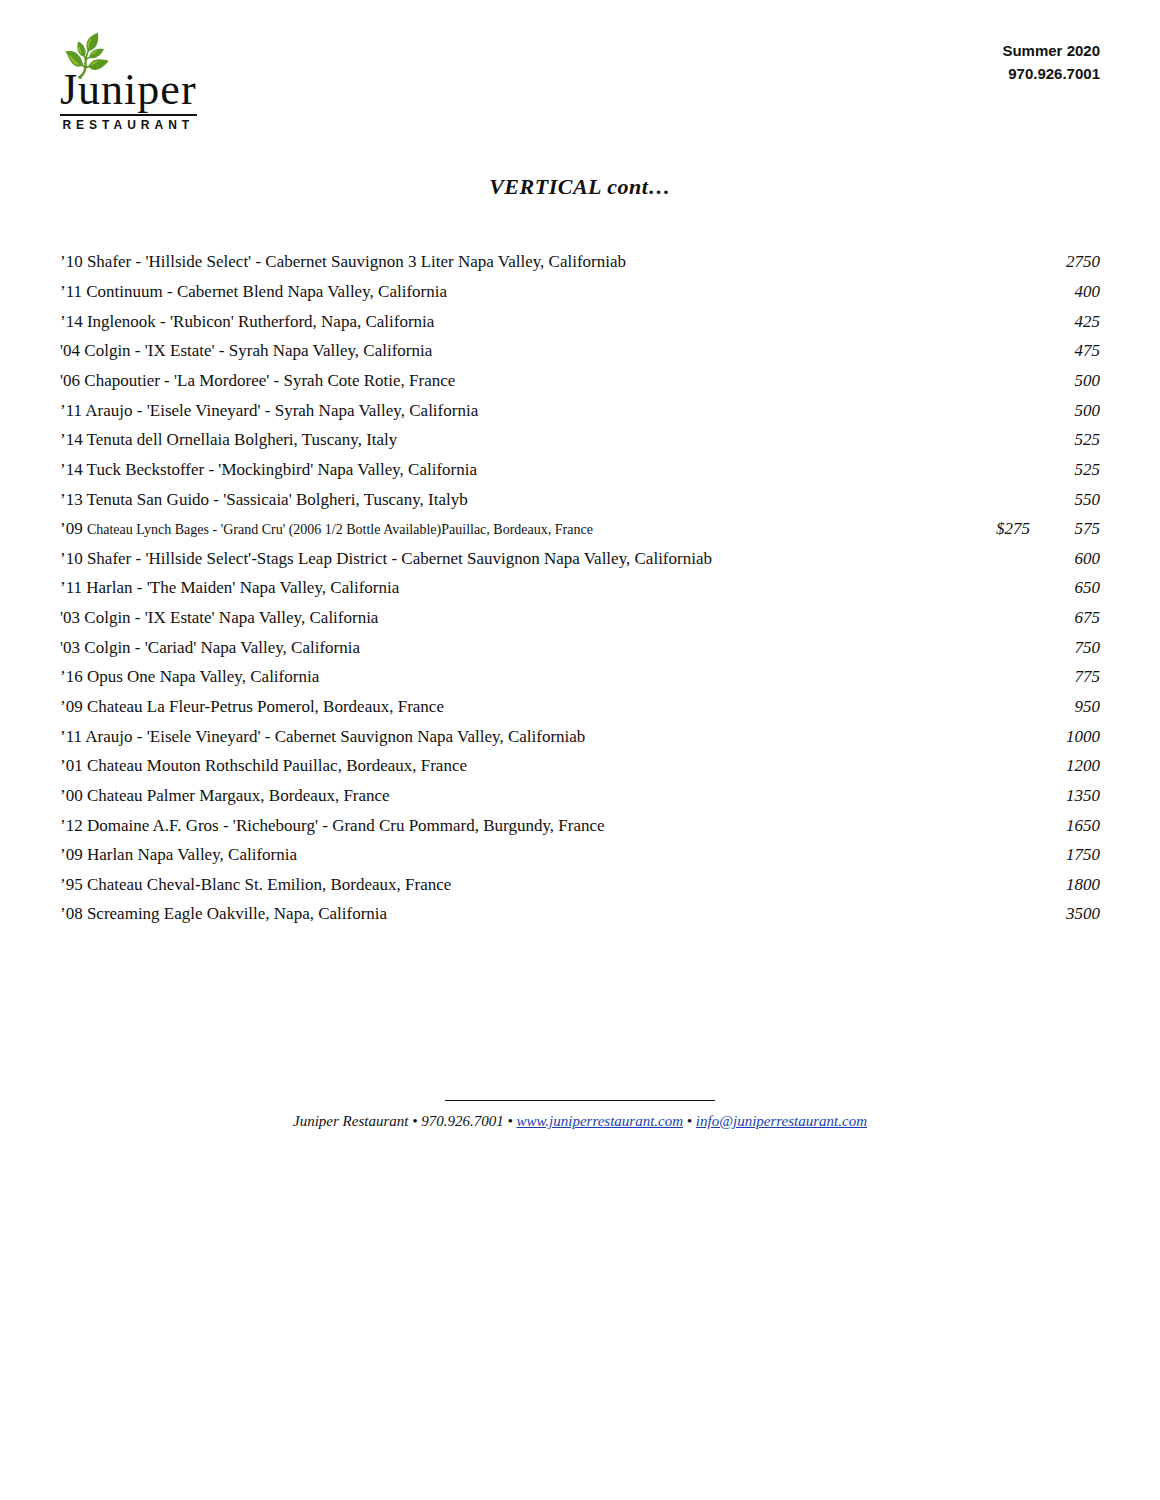🌿
Juniper
RESTAURANT
Summer 2020
970.926.7001
VERTICAL cont…
| ’10 Shafer - 'Hillside Select' - Cabernet Sauvignon 3 Liter Napa Valley, Californiab | | 2750 |
| ’11 Continuum - Cabernet Blend Napa Valley, California | | 400 |
| ’14 Inglenook - 'Rubicon' Rutherford, Napa, California | | 425 |
| '04 Colgin - 'IX Estate' - Syrah Napa Valley, California | | 475 |
| '06 Chapoutier - 'La Mordoree' - Syrah Cote Rotie, France | | 500 |
| ’11 Araujo - 'Eisele Vineyard' - Syrah Napa Valley, California | | 500 |
| ’14 Tenuta dell Ornellaia Bolgheri, Tuscany, Italy | | 525 |
| ’14 Tuck Beckstoffer - 'Mockingbird' Napa Valley, California | | 525 |
| ’13 Tenuta San Guido - 'Sassicaia' Bolgheri, Tuscany, Italyb | | 550 |
| ’09 Chateau Lynch Bages - 'Grand Cru' (2006 1/2 Bottle Available)Pauillac, Bordeaux, France | $275 | 575 |
| ’10 Shafer - 'Hillside Select'-Stags Leap District - Cabernet Sauvignon Napa Valley, Californiab | | 600 |
| ’11 Harlan - 'The Maiden' Napa Valley, California | | 650 |
| '03 Colgin - 'IX Estate' Napa Valley, California | | 675 |
| '03 Colgin - 'Cariad' Napa Valley, California | | 750 |
| ’16 Opus One Napa Valley, California | | 775 |
| ’09 Chateau La Fleur-Petrus Pomerol, Bordeaux, France | | 950 |
| ’11 Araujo - 'Eisele Vineyard' - Cabernet Sauvignon Napa Valley, Californiab | | 1000 |
| ’01 Chateau Mouton Rothschild Pauillac, Bordeaux, France | | 1200 |
| ’00 Chateau Palmer Margaux, Bordeaux, France | | 1350 |
| ’12 Domaine A.F. Gros - 'Richebourg' - Grand Cru Pommard, Burgundy, France | | 1650 |
| ’09 Harlan Napa Valley, California | | 1750 |
| ’95 Chateau Cheval-Blanc St. Emilion, Bordeaux, France | | 1800 |
| ’08 Screaming Eagle Oakville, Napa, California | | 3500 |
Juniper Restaurant • 970.926.7001 • www.juniperrestaurant.com • info@juniperrestaurant.com